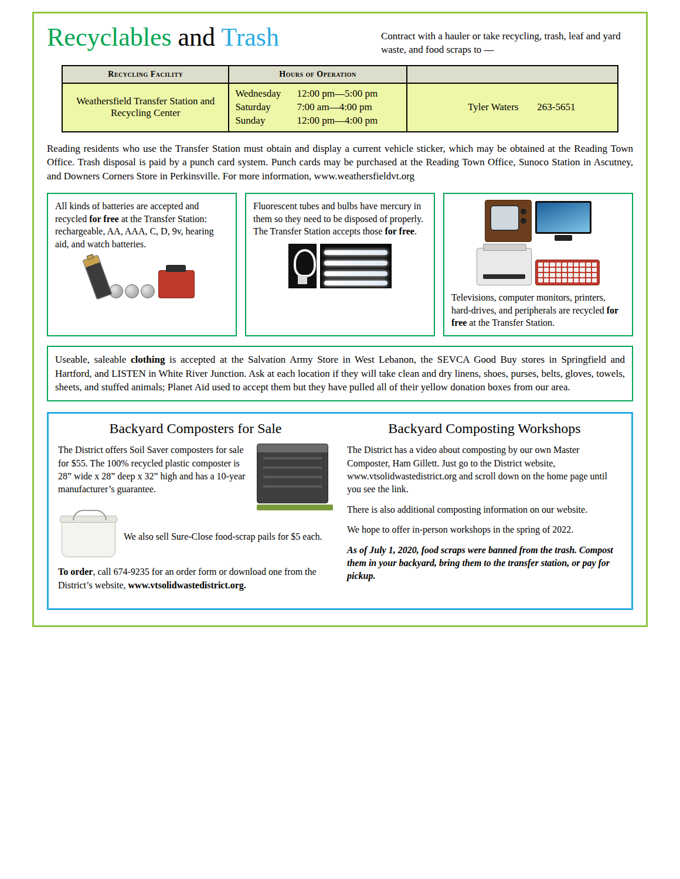Recyclables and Trash
Contract with a hauler or take recycling, trash, leaf and yard waste, and food scraps to —
| Recycling Facility | Hours of Operation | |
| --- | --- | --- |
| Weathersfield Transfer Station and Recycling Center | Wednesday 12:00 pm—5:00 pm Saturday 7:00 am—4:00 pm Sunday 12:00 pm—4:00 pm | Tyler Waters 263-5651 |
Reading residents who use the Transfer Station must obtain and display a current vehicle sticker, which may be obtained at the Reading Town Office. Trash disposal is paid by a punch card system. Punch cards may be purchased at the Reading Town Office, Sunoco Station in Ascutney, and Downers Corners Store in Perkinsville. For more information, www.weathersfieldvt.org
All kinds of batteries are accepted and recycled for free at the Transfer Station: rechargeable, AA, AAA, C, D, 9v, hearing aid, and watch batteries.
Fluorescent tubes and bulbs have mercury in them so they need to be disposed of properly. The Transfer Station accepts those for free.
Televisions, computer monitors, printers, hard-drives, and peripherals are recycled for free at the Transfer Station.
Useable, saleable clothing is accepted at the Salvation Army Store in West Lebanon, the SEVCA Good Buy stores in Springfield and Hartford, and LISTEN in White River Junction. Ask at each location if they will take clean and dry linens, shoes, purses, belts, gloves, towels, sheets, and stuffed animals; Planet Aid used to accept them but they have pulled all of their yellow donation boxes from our area.
Backyard Composters for Sale
The District offers Soil Saver composters for sale for $55. The 100% recycled plastic composter is 28” wide x 28” deep x 32” high and has a 10-year manufacturer’s guarantee.
We also sell Sure-Close food-scrap pails for $5 each.
To order, call 674-9235 for an order form or download one from the District’s website, www.vtsolidwastedistrict.org.
Backyard Composting Workshops
The District has a video about composting by our own Master Composter, Ham Gillett. Just go to the District website, www.vtsolidwastedistrict.org and scroll down on the home page until you see the link.
There is also additional composting information on our website.
We hope to offer in-person workshops in the spring of 2022.
As of July 1, 2020, food scraps were banned from the trash. Compost them in your backyard, bring them to the transfer station, or pay for pickup.